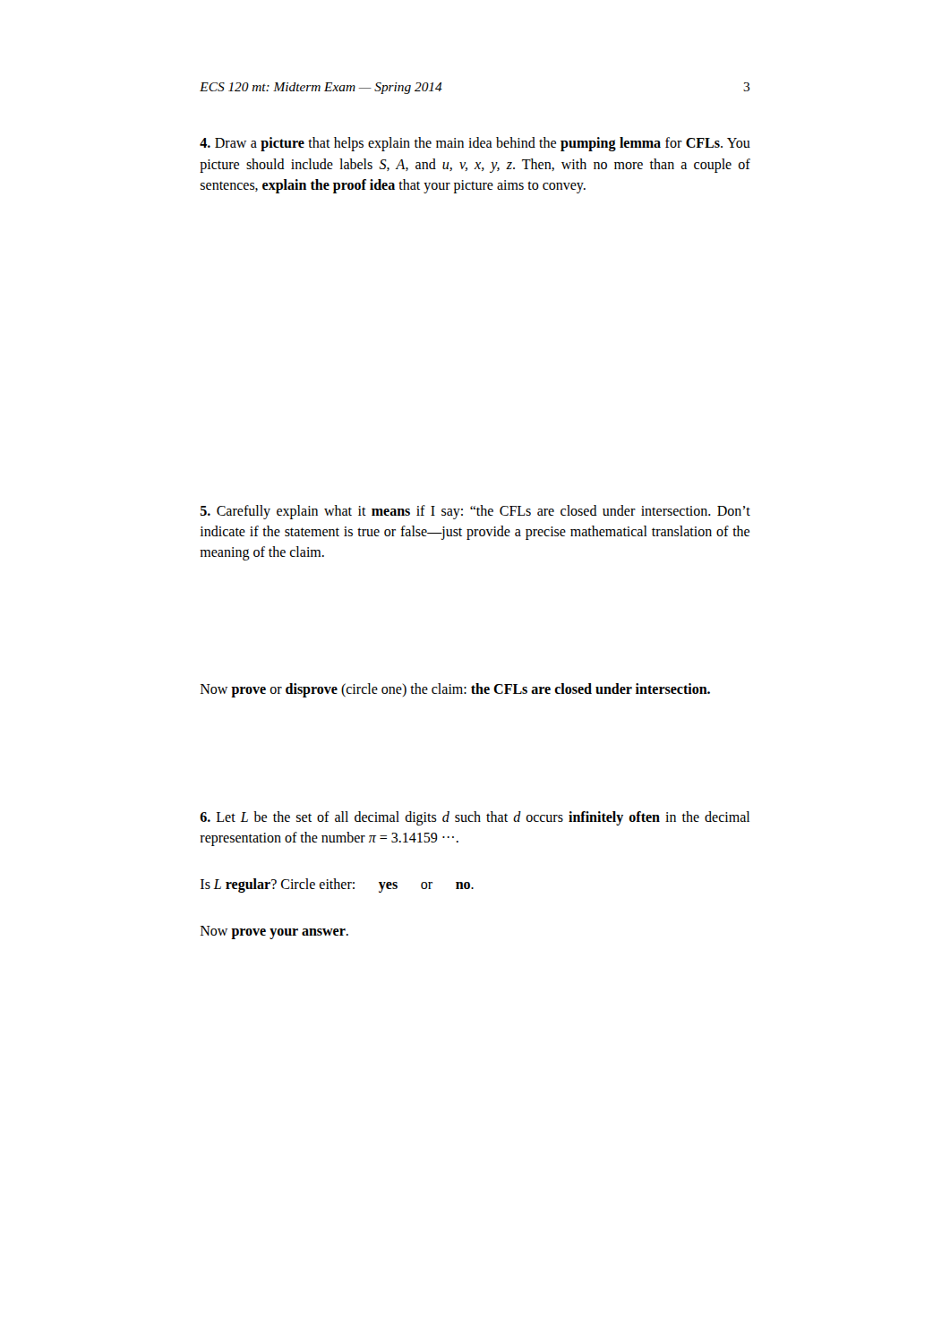ECS 120 mt: Midterm Exam — Spring 2014 3
4. Draw a picture that helps explain the main idea behind the pumping lemma for CFLs. You picture should include labels S, A, and u, v, x, y, z. Then, with no more than a couple of sentences, explain the proof idea that your picture aims to convey.
5. Carefully explain what it means if I say: “the CFLs are closed under intersection. Don’t indicate if the statement is true or false—just provide a precise mathematical translation of the meaning of the claim.
Now prove or disprove (circle one) the claim: the CFLs are closed under intersection.
6. Let L be the set of all decimal digits d such that d occurs infinitely often in the decimal representation of the number π = 3.14159 ···.
Is L regular? Circle either: yes or no.
Now prove your answer.